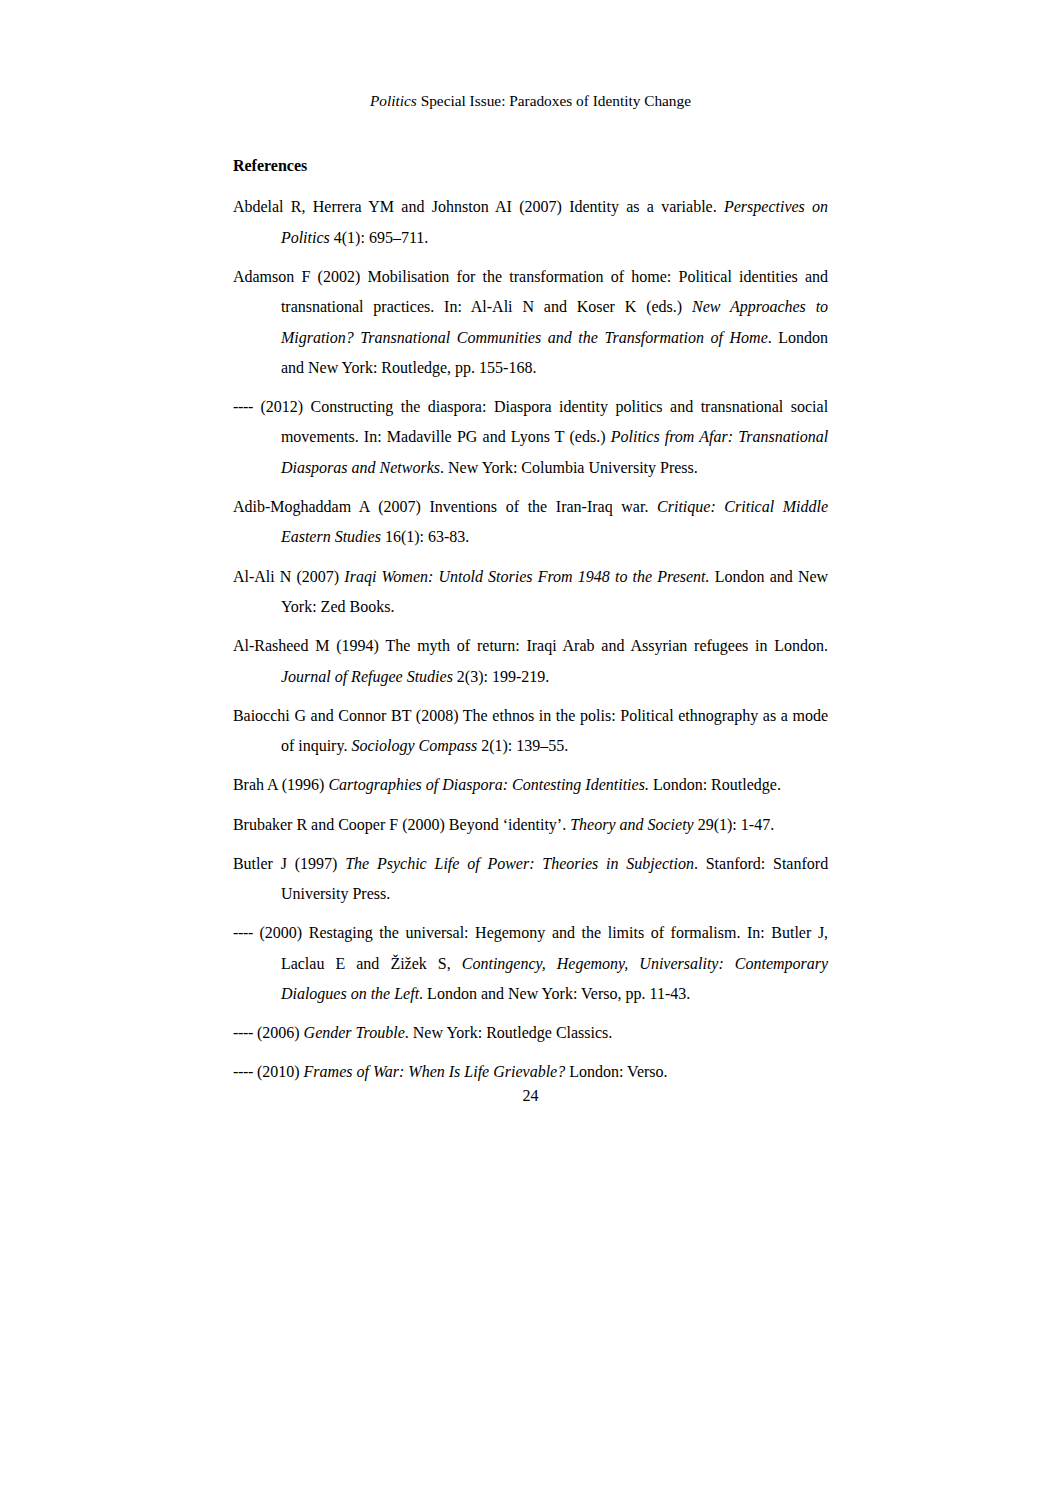Politics Special Issue: Paradoxes of Identity Change
References
Abdelal R, Herrera YM and Johnston AI (2007) Identity as a variable. Perspectives on Politics 4(1): 695–711.
Adamson F (2002) Mobilisation for the transformation of home: Political identities and transnational practices. In: Al-Ali N and Koser K (eds.) New Approaches to Migration? Transnational Communities and the Transformation of Home. London and New York: Routledge, pp. 155-168.
---- (2012) Constructing the diaspora: Diaspora identity politics and transnational social movements. In: Madaville PG and Lyons T (eds.) Politics from Afar: Transnational Diasporas and Networks. New York: Columbia University Press.
Adib-Moghaddam A (2007) Inventions of the Iran-Iraq war. Critique: Critical Middle Eastern Studies 16(1): 63-83.
Al-Ali N (2007) Iraqi Women: Untold Stories From 1948 to the Present. London and New York: Zed Books.
Al-Rasheed M (1994) The myth of return: Iraqi Arab and Assyrian refugees in London. Journal of Refugee Studies 2(3): 199-219.
Baiocchi G and Connor BT (2008) The ethnos in the polis: Political ethnography as a mode of inquiry. Sociology Compass 2(1): 139–55.
Brah A (1996) Cartographies of Diaspora: Contesting Identities. London: Routledge.
Brubaker R and Cooper F (2000) Beyond ‘identity’. Theory and Society 29(1): 1-47.
Butler J (1997) The Psychic Life of Power: Theories in Subjection. Stanford: Stanford University Press.
---- (2000) Restaging the universal: Hegemony and the limits of formalism. In: Butler J, Laclau E and Žižek S, Contingency, Hegemony, Universality: Contemporary Dialogues on the Left. London and New York: Verso, pp. 11-43.
---- (2006) Gender Trouble. New York: Routledge Classics.
---- (2010) Frames of War: When Is Life Grievable? London: Verso.
24